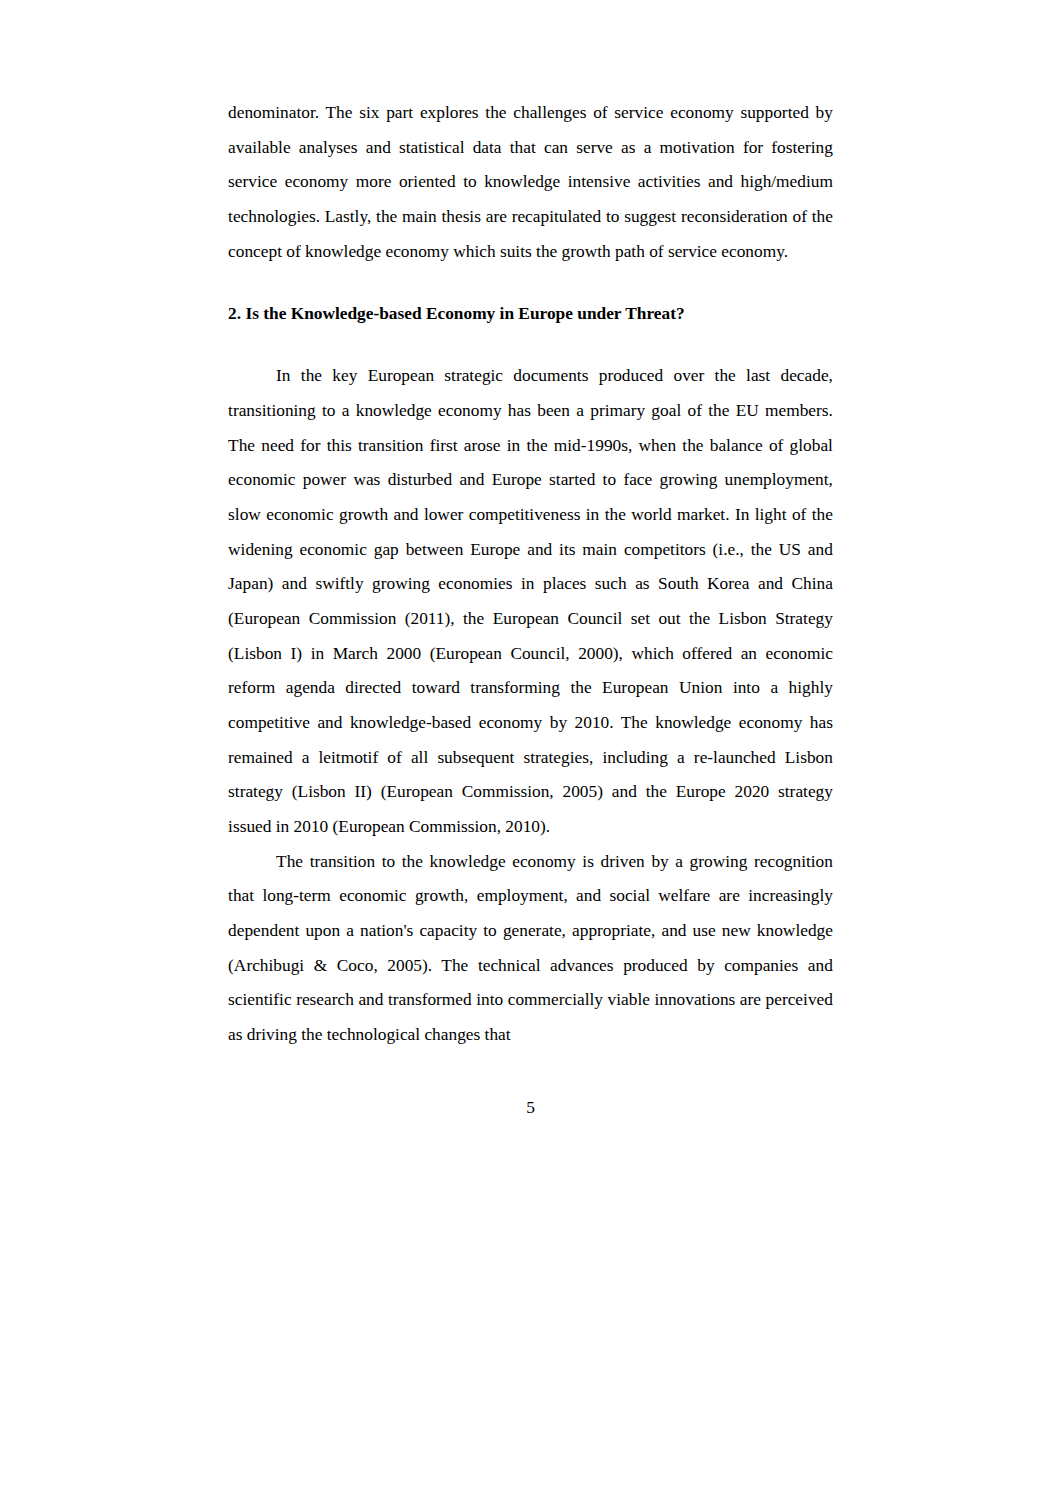denominator. The six part explores the challenges of service economy supported by available analyses and statistical data that can serve as a motivation for fostering service economy more oriented to knowledge intensive activities and high/medium technologies. Lastly, the main thesis are recapitulated to suggest reconsideration of the concept of knowledge economy which suits the growth path of service economy.
2. Is the Knowledge-based Economy in Europe under Threat?
In the key European strategic documents produced over the last decade, transitioning to a knowledge economy has been a primary goal of the EU members. The need for this transition first arose in the mid-1990s, when the balance of global economic power was disturbed and Europe started to face growing unemployment, slow economic growth and lower competitiveness in the world market. In light of the widening economic gap between Europe and its main competitors (i.e., the US and Japan) and swiftly growing economies in places such as South Korea and China (European Commission (2011), the European Council set out the Lisbon Strategy (Lisbon I) in March 2000 (European Council, 2000), which offered an economic reform agenda directed toward transforming the European Union into a highly competitive and knowledge-based economy by 2010. The knowledge economy has remained a leitmotif of all subsequent strategies, including a re-launched Lisbon strategy (Lisbon II) (European Commission, 2005) and the Europe 2020 strategy issued in 2010 (European Commission, 2010).
The transition to the knowledge economy is driven by a growing recognition that long-term economic growth, employment, and social welfare are increasingly dependent upon a nation's capacity to generate, appropriate, and use new knowledge (Archibugi & Coco, 2005). The technical advances produced by companies and scientific research and transformed into commercially viable innovations are perceived as driving the technological changes that
5